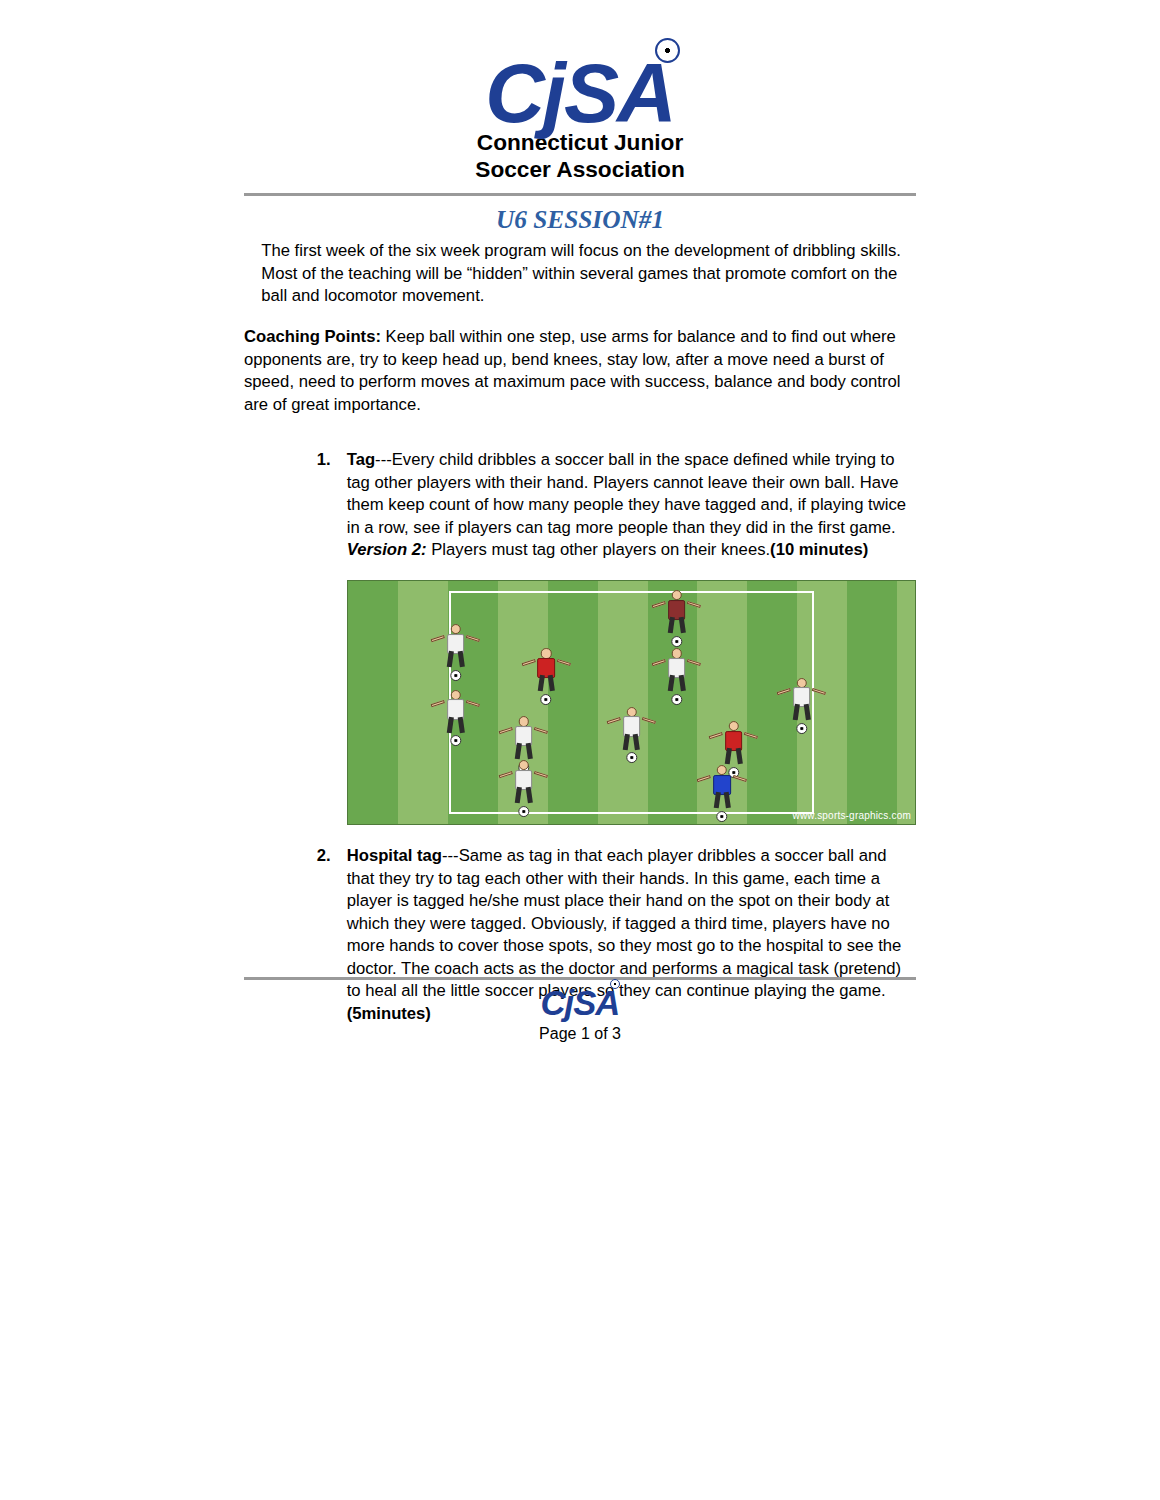CjSA
Connecticut Junior
Soccer Association
U6 SESSION#1
The first week of the six week program will focus on the development of dribbling skills. Most of the teaching will be “hidden” within several games that promote comfort on the ball and locomotor movement.
Coaching Points: Keep ball within one step, use arms for balance and to find out where opponents are, try to keep head up, bend knees, stay low, after a move need a burst of speed, need to perform moves at maximum pace with success, balance and body control are of great importance.
Tag---Every child dribbles a soccer ball in the space defined while trying to tag other players with their hand. Players cannot leave their own ball. Have them keep count of how many people they have tagged and, if playing twice in a row, see if players can tag more people than they did in the first game. Version 2: Players must tag other players on their knees.(10 minutes)
www.sports-graphics.com
Hospital tag---Same as tag in that each player dribbles a soccer ball and that they try to tag each other with their hands. In this game, each time a player is tagged he/she must place their hand on the spot on their body at which they were tagged. Obviously, if tagged a third time, players have no more hands to cover those spots, so they most go to the hospital to see the doctor. The coach acts as the doctor and performs a magical task (pretend) to heal all the little soccer players so they can continue playing the game.(5minutes)
CjSA
Page 1 of 3